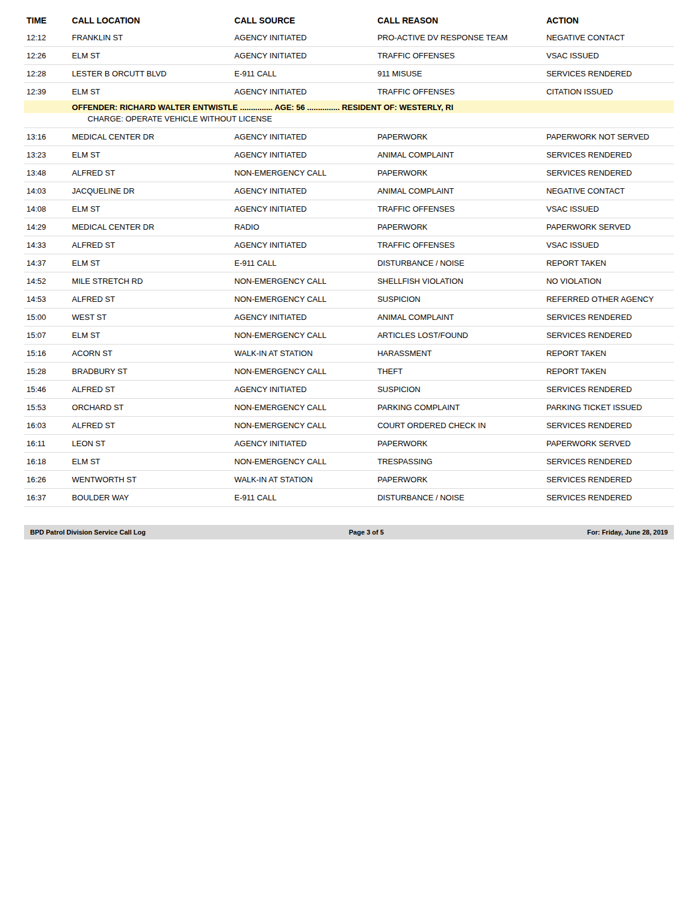| TIME | CALL LOCATION | CALL SOURCE | CALL REASON | ACTION |
| --- | --- | --- | --- | --- |
| 12:12 | FRANKLIN ST | AGENCY INITIATED | PRO-ACTIVE DV RESPONSE TEAM | NEGATIVE CONTACT |
| 12:26 | ELM ST | AGENCY INITIATED | TRAFFIC OFFENSES | VSAC ISSUED |
| 12:28 | LESTER B ORCUTT BLVD | E-911 CALL | 911 MISUSE | SERVICES RENDERED |
| 12:39 | ELM ST | AGENCY INITIATED | TRAFFIC OFFENSES | CITATION ISSUED |
| | OFFENDER: RICHARD WALTER ENTWISTLE ............... AGE: 56 ............... RESIDENT OF: WESTERLY, RI |
| | CHARGE: OPERATE VEHICLE WITHOUT LICENSE |
| 13:16 | MEDICAL CENTER DR | AGENCY INITIATED | PAPERWORK | PAPERWORK NOT SERVED |
| 13:23 | ELM ST | AGENCY INITIATED | ANIMAL COMPLAINT | SERVICES RENDERED |
| 13:48 | ALFRED ST | NON-EMERGENCY CALL | PAPERWORK | SERVICES RENDERED |
| 14:03 | JACQUELINE DR | AGENCY INITIATED | ANIMAL COMPLAINT | NEGATIVE CONTACT |
| 14:08 | ELM ST | AGENCY INITIATED | TRAFFIC OFFENSES | VSAC ISSUED |
| 14:29 | MEDICAL CENTER DR | RADIO | PAPERWORK | PAPERWORK SERVED |
| 14:33 | ALFRED ST | AGENCY INITIATED | TRAFFIC OFFENSES | VSAC ISSUED |
| 14:37 | ELM ST | E-911 CALL | DISTURBANCE / NOISE | REPORT TAKEN |
| 14:52 | MILE STRETCH RD | NON-EMERGENCY CALL | SHELLFISH VIOLATION | NO VIOLATION |
| 14:53 | ALFRED ST | NON-EMERGENCY CALL | SUSPICION | REFERRED OTHER AGENCY |
| 15:00 | WEST ST | AGENCY INITIATED | ANIMAL COMPLAINT | SERVICES RENDERED |
| 15:07 | ELM ST | NON-EMERGENCY CALL | ARTICLES LOST/FOUND | SERVICES RENDERED |
| 15:16 | ACORN ST | WALK-IN AT STATION | HARASSMENT | REPORT TAKEN |
| 15:28 | BRADBURY ST | NON-EMERGENCY CALL | THEFT | REPORT TAKEN |
| 15:46 | ALFRED ST | AGENCY INITIATED | SUSPICION | SERVICES RENDERED |
| 15:53 | ORCHARD ST | NON-EMERGENCY CALL | PARKING COMPLAINT | PARKING TICKET ISSUED |
| 16:03 | ALFRED ST | NON-EMERGENCY CALL | COURT ORDERED CHECK IN | SERVICES RENDERED |
| 16:11 | LEON ST | AGENCY INITIATED | PAPERWORK | PAPERWORK SERVED |
| 16:18 | ELM ST | NON-EMERGENCY CALL | TRESPASSING | SERVICES RENDERED |
| 16:26 | WENTWORTH ST | WALK-IN AT STATION | PAPERWORK | SERVICES RENDERED |
| 16:37 | BOULDER WAY | E-911 CALL | DISTURBANCE / NOISE | SERVICES RENDERED |
BPD Patrol Division Service Call Log Page 3 of 5 For: Friday, June 28, 2019